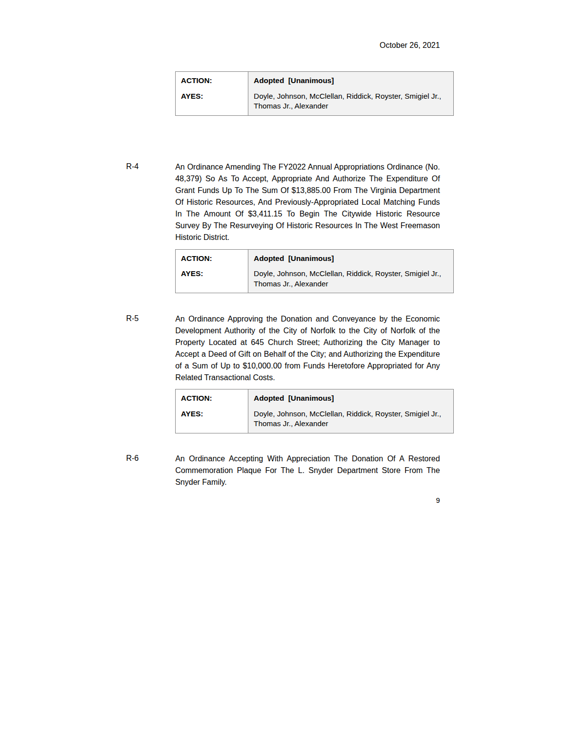October 26, 2021
| ACTION: | Adopted [Unanimous] |
| AYES: | Doyle, Johnson, McClellan, Riddick, Royster, Smigiel Jr., Thomas Jr., Alexander |
R-4
An Ordinance Amending The FY2022 Annual Appropriations Ordinance (No. 48,379) So As To Accept, Appropriate And Authorize The Expenditure Of Grant Funds Up To The Sum Of $13,885.00 From The Virginia Department Of Historic Resources, And Previously-Appropriated Local Matching Funds In The Amount Of $3,411.15 To Begin The Citywide Historic Resource Survey By The Resurveying Of Historic Resources In The West Freemason Historic District.
| ACTION: | Adopted [Unanimous] |
| AYES: | Doyle, Johnson, McClellan, Riddick, Royster, Smigiel Jr., Thomas Jr., Alexander |
R-5
An Ordinance Approving the Donation and Conveyance by the Economic Development Authority of the City of Norfolk to the City of Norfolk of the Property Located at 645 Church Street; Authorizing the City Manager to Accept a Deed of Gift on Behalf of the City; and Authorizing the Expenditure of a Sum of Up to $10,000.00 from Funds Heretofore Appropriated for Any Related Transactional Costs.
| ACTION: | Adopted [Unanimous] |
| AYES: | Doyle, Johnson, McClellan, Riddick, Royster, Smigiel Jr., Thomas Jr., Alexander |
R-6
An Ordinance Accepting With Appreciation The Donation Of A Restored Commemoration Plaque For The L. Snyder Department Store From The Snyder Family.
9